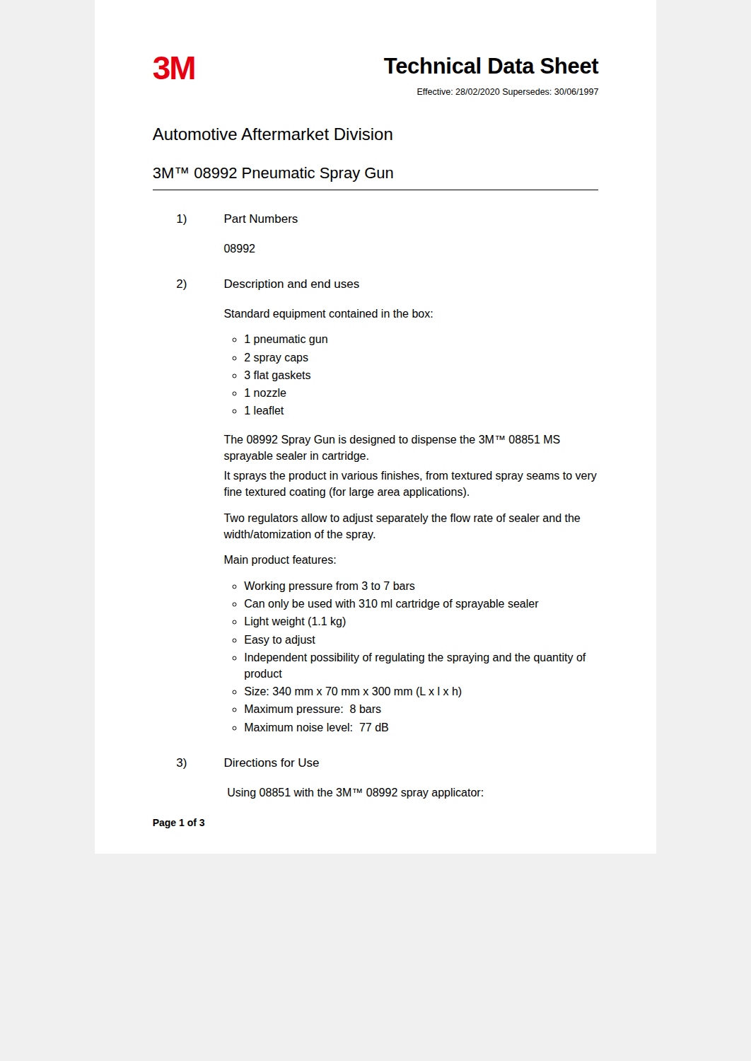3M
Technical Data Sheet
Effective: 28/02/2020 Supersedes: 30/06/1997
Automotive Aftermarket Division
3M™ 08992 Pneumatic Spray Gun
Part Numbers
08992
Description and end uses
Standard equipment contained in the box:
1 pneumatic gun
2 spray caps
3 flat gaskets
1 nozzle
1 leaflet
The 08992 Spray Gun is designed to dispense the 3M™ 08851 MS sprayable sealer in cartridge.
It sprays the product in various finishes, from textured spray seams to very fine textured coating (for large area applications).
Two regulators allow to adjust separately the flow rate of sealer and the width/atomization of the spray.
Main product features:
Working pressure from 3 to 7 bars
Can only be used with 310 ml cartridge of sprayable sealer
Light weight (1.1 kg)
Easy to adjust
Independent possibility of regulating the spraying and the quantity of product
Size: 340 mm x 70 mm x 300 mm (L x l x h)
Maximum pressure: 8 bars
Maximum noise level: 77 dB
Directions for Use
Using 08851 with the 3M™ 08992 spray applicator:
Page 1 of 3